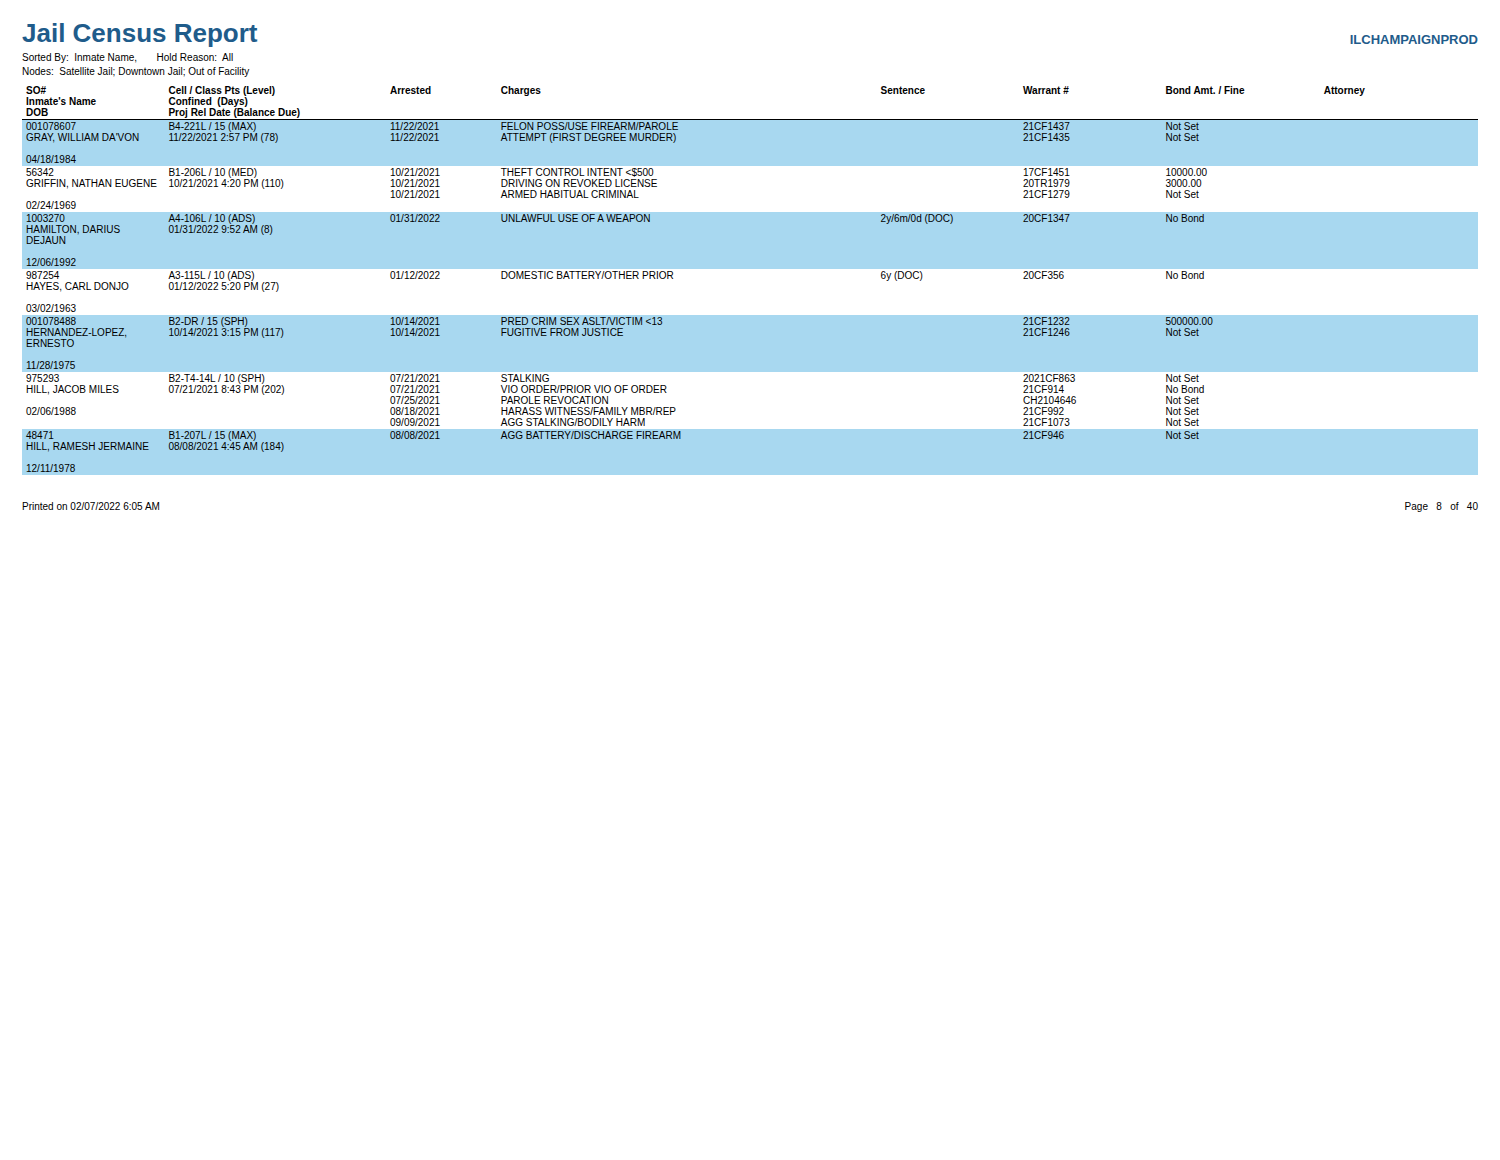ILCHAMPAIGNPROD
Jail Census Report
Sorted By: Inmate Name, Hold Reason: All
Nodes: Satellite Jail; Downtown Jail; Out of Facility
| SO# Inmate's Name DOB | Cell / Class Pts (Level) Confined (Days) Proj Rel Date (Balance Due) | Arrested | Charges | Sentence | Warrant # | Bond Amt. / Fine | Attorney |
| --- | --- | --- | --- | --- | --- | --- | --- |
| 001078607 GRAY, WILLIAM DA'VON 04/18/1984 | B4-221L / 15 (MAX) 11/22/2021 2:57 PM (78) | 11/22/2021 11/22/2021 | FELON POSS/USE FIREARM/PAROLE ATTEMPT (FIRST DEGREE MURDER) | | 21CF1437 21CF1435 | Not Set Not Set | |
| 56342 GRIFFIN, NATHAN EUGENE 02/24/1969 | B1-206L / 10 (MED) 10/21/2021 4:20 PM (110) | 10/21/2021 10/21/2021 10/21/2021 | THEFT CONTROL INTENT <$500 DRIVING ON REVOKED LICENSE ARMED HABITUAL CRIMINAL | | 17CF1451 20TR1979 21CF1279 | 10000.00 3000.00 Not Set | |
| 1003270 HAMILTON, DARIUS DEJAUN 12/06/1992 | A4-106L / 10 (ADS) 01/31/2022 9:52 AM (8) | 01/31/2022 | UNLAWFUL USE OF A WEAPON | 2y/6m/0d (DOC) | 20CF1347 | No Bond | |
| 987254 HAYES, CARL DONJO 03/02/1963 | A3-115L / 10 (ADS) 01/12/2022 5:20 PM (27) | 01/12/2022 | DOMESTIC BATTERY/OTHER PRIOR | 6y (DOC) | 20CF356 | No Bond | |
| 001078488 HERNANDEZ-LOPEZ, ERNESTO 11/28/1975 | B2-DR / 15 (SPH) 10/14/2021 3:15 PM (117) | 10/14/2021 10/14/2021 | PRED CRIM SEX ASLT/VICTIM <13 FUGITIVE FROM JUSTICE | | 21CF1232 21CF1246 | 500000.00 Not Set | |
| 975293 HILL, JACOB MILES 02/06/1988 | B2-T4-14L / 10 (SPH) 07/21/2021 8:43 PM (202) | 07/21/2021 07/21/2021 07/25/2021 08/18/2021 09/09/2021 | STALKING VIO ORDER/PRIOR VIO OF ORDER PAROLE REVOCATION HARASS WITNESS/FAMILY MBR/REP AGG STALKING/BODILY HARM | | 2021CF863 21CF914 CH2104646 21CF992 21CF1073 | Not Set No Bond Not Set Not Set Not Set | |
| 48471 HILL, RAMESH JERMAINE 12/11/1978 | B1-207L / 15 (MAX) 08/08/2021 4:45 AM (184) | 08/08/2021 | AGG BATTERY/DISCHARGE FIREARM | | 21CF946 | Not Set | |
Printed on 02/07/2022 6:05 AM Page 8 of 40